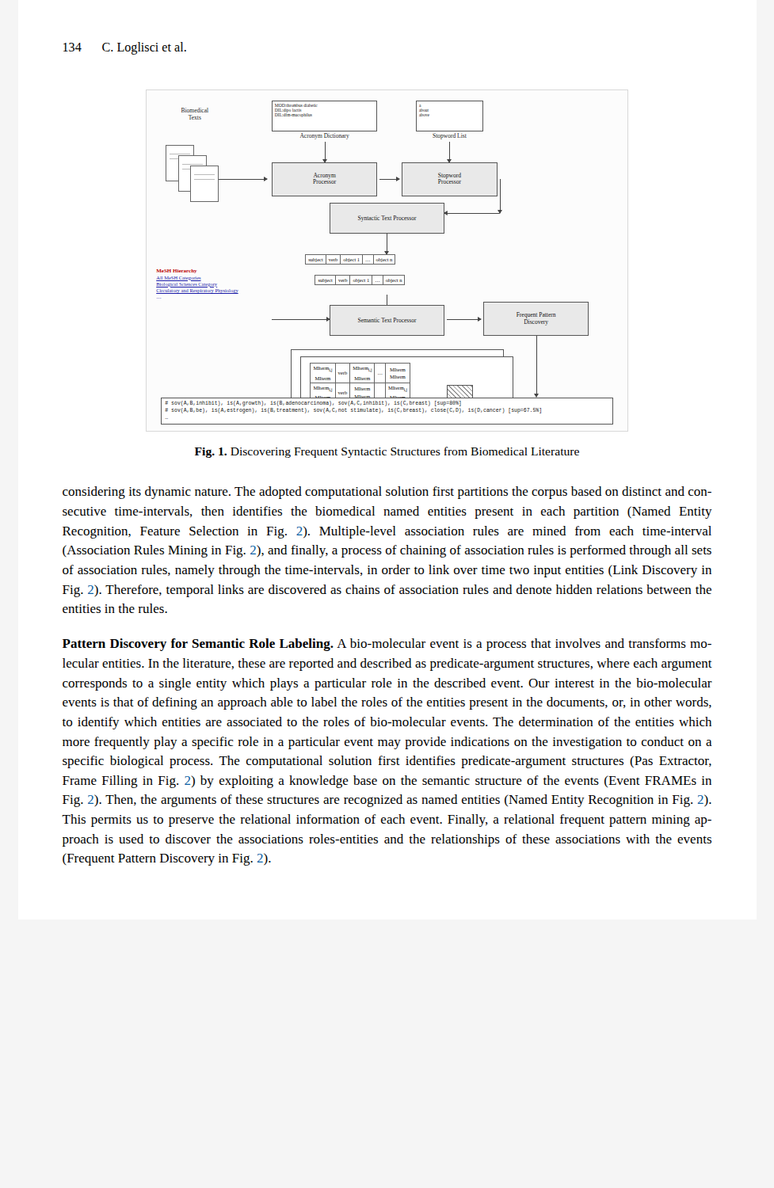134 C. Loglisci et al.
Biomedical
Texts
MOD:thrombus diabetic
DIL:dipo lactis
DIL:dfm-mucophilus
Acronym Dictionary
a
about
above
Stopword List
Acronym
Processor
Stopword
Processor
Syntactic Text Processor
| subject | verb | object 1 | … | object n |
| subject | verb | object 1 | … | object n |
MeSH Hierarchy
All MeSH Categories
Biological Sciences Category
Circulatory and Respiratory Physiology
…
Semantic Text Processor
Frequent Pattern
Discovery
| MIterm i,j MIterm | verb | MIterm i,j MIterm | … | MIterm MIterm |
| MIterm i,j MIterm | verb | MIterm MIterm | | MIterm i,j MIterm |
# sov(A,B,inhibit), is(A,growth), is(B,adenocarcinoma), sov(A,C,inhibit), is(C,breast) [sup=80%]
# sov(A,B,be), is(A,estrogen), is(B,treatment), sov(A,C,not stimulate), is(C,breast), close(C,D), is(D,cancer) [sup=67.5%]
…
Fig. 1. Discovering Frequent Syntactic Structures from Biomedical Literature
considering its dynamic nature. The adopted computational solution first partitions the corpus based on distinct and consecutive time-intervals, then identifies the biomedical named entities present in each partition (Named Entity Recognition, Feature Selection in Fig. 2). Multiple-level association rules are mined from each time-interval (Association Rules Mining in Fig. 2), and finally, a process of chaining of association rules is performed through all sets of association rules, namely through the time-intervals, in order to link over time two input entities (Link Discovery in Fig. 2). Therefore, temporal links are discovered as chains of association rules and denote hidden relations between the entities in the rules.
Pattern Discovery for Semantic Role Labeling. A bio-molecular event is a process that involves and transforms molecular entities. In the literature, these are reported and described as predicate-argument structures, where each argument corresponds to a single entity which plays a particular role in the described event. Our interest in the bio-molecular events is that of defining an approach able to label the roles of the entities present in the documents, or, in other words, to identify which entities are associated to the roles of bio-molecular events. The determination of the entities which more frequently play a specific role in a particular event may provide indications on the investigation to conduct on a specific biological process. The computational solution first identifies predicate-argument structures (Pas Extractor, Frame Filling in Fig. 2) by exploiting a knowledge base on the semantic structure of the events (Event FRAMEs in Fig. 2). Then, the arguments of these structures are recognized as named entities (Named Entity Recognition in Fig. 2). This permits us to preserve the relational information of each event. Finally, a relational frequent pattern mining approach is used to discover the associations roles-entities and the relationships of these associations with the events (Frequent Pattern Discovery in Fig. 2).